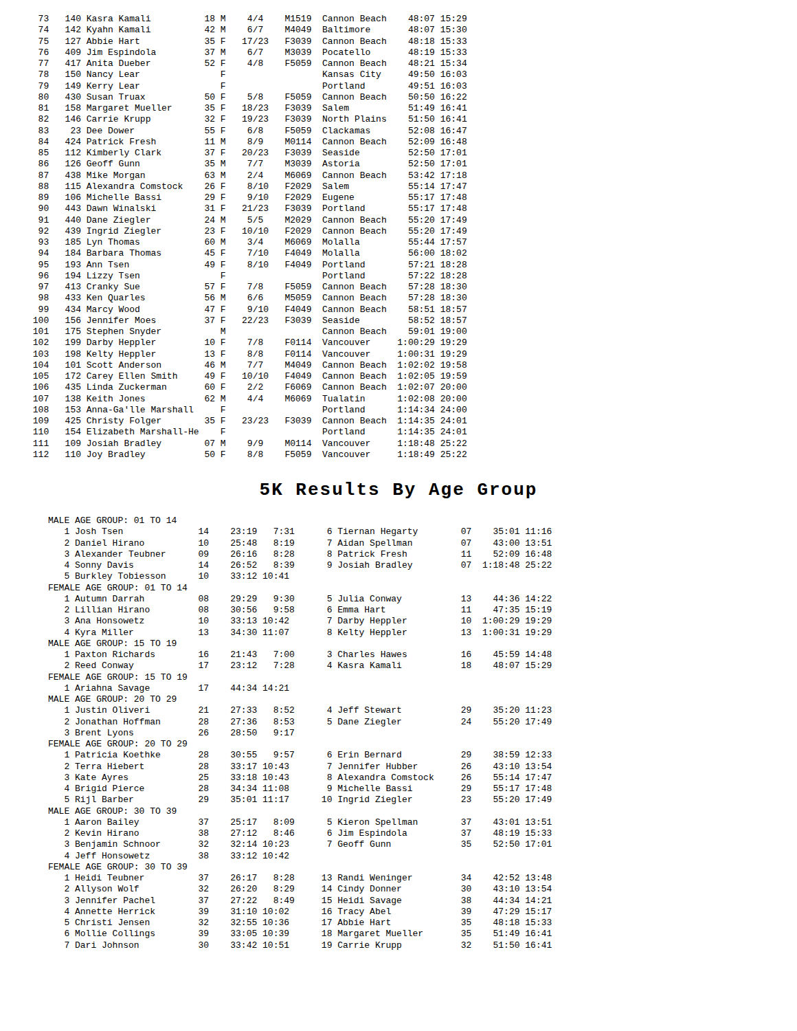73   140 Kasra Kamali          18 M    4/4    M1519  Cannon Beach    48:07 15:29
  74   142 Kyahn Kamali          42 M    6/7    M4049  Baltimore       48:07 15:30
  75   127 Abbie Hart            35 F   17/23   F3039  Cannon Beach    48:18 15:33
  76   409 Jim Espindola         37 M    6/7    M3039  Pocatello       48:19 15:33
  77   417 Anita Dueber          52 F    4/8    F5059  Cannon Beach    48:21 15:34
  78   150 Nancy Lear               F                  Kansas City     49:50 16:03
  79   149 Kerry Lear               F                  Portland        49:51 16:03
  80   430 Susan Truax           50 F    5/8    F5059  Cannon Beach    50:50 16:22
  81   158 Margaret Mueller      35 F   18/23   F3039  Salem           51:49 16:41
  82   146 Carrie Krupp          32 F   19/23   F3039  North Plains    51:50 16:41
  83    23 Dee Dower             55 F    6/8    F5059  Clackamas       52:08 16:47
  84   424 Patrick Fresh         11 M    8/9    M0114  Cannon Beach    52:09 16:48
  85   112 Kimberly Clark        37 F   20/23   F3039  Seaside         52:50 17:01
  86   126 Geoff Gunn            35 M    7/7    M3039  Astoria         52:50 17:01
  87   438 Mike Morgan           63 M    2/4    M6069  Cannon Beach    53:42 17:18
  88   115 Alexandra Comstock    26 F    8/10   F2029  Salem           55:14 17:47
  89   106 Michelle Bassi        29 F    9/10   F2029  Eugene          55:17 17:48
  90   443 Dawn Winalski         31 F   21/23   F3039  Portland        55:17 17:48
  91   440 Dane Ziegler          24 M    5/5    M2029  Cannon Beach    55:20 17:49
  92   439 Ingrid Ziegler        23 F   10/10   F2029  Cannon Beach    55:20 17:49
  93   185 Lyn Thomas            60 M    3/4    M6069  Molalla         55:44 17:57
  94   184 Barbara Thomas        45 F    7/10   F4049  Molalla         56:00 18:02
  95   193 Ann Tsen              49 F    8/10   F4049  Portland        57:21 18:28
  96   194 Lizzy Tsen               F                  Portland        57:22 18:28
  97   413 Cranky Sue            57 F    7/8    F5059  Cannon Beach    57:28 18:30
  98   433 Ken Quarles           56 M    6/6    M5059  Cannon Beach    57:28 18:30
  99   434 Marcy Wood            47 F    9/10   F4049  Cannon Beach    58:51 18:57
 100   156 Jennifer Moes         37 F   22/23   F3039  Seaside         58:52 18:57
 101   175 Stephen Snyder           M                  Cannon Beach    59:01 19:00
 102   199 Darby Heppler         10 F    7/8    F0114  Vancouver     1:00:29 19:29
 103   198 Kelty Heppler         13 F    8/8    F0114  Vancouver     1:00:31 19:29
 104   101 Scott Anderson        46 M    7/7    M4049  Cannon Beach  1:02:02 19:58
 105   172 Carey Ellen Smith     49 F   10/10   F4049  Cannon Beach  1:02:05 19:59
 106   435 Linda Zuckerman       60 F    2/2    F6069  Cannon Beach  1:02:07 20:00
 107   138 Keith Jones           62 M    4/4    M6069  Tualatin      1:02:08 20:00
 108   153 Anna-Ga'lle Marshall     F                  Portland      1:14:34 24:00
 109   425 Christy Folger        35 F   23/23   F3039  Cannon Beach  1:14:35 24:01
 110   154 Elizabeth Marshall-He    F                  Portland      1:14:35 24:01
 111   109 Josiah Bradley        07 M    9/9    M0114  Vancouver     1:18:48 25:22
 112   110 Joy Bradley           50 F    8/8    F5059  Vancouver     1:18:49 25:22
5K Results By Age Group
MALE AGE GROUP: 01 TO 14
   1 Josh Tsen              14    23:19   7:31      6 Tiernan Hegarty        07    35:01 11:16
   2 Daniel Hirano          10    25:48   8:19      7 Aidan Spellman         07    43:00 13:51
   3 Alexander Teubner      09    26:16   8:28      8 Patrick Fresh          11    52:09 16:48
   4 Sonny Davis            14    26:52   8:39      9 Josiah Bradley         07  1:18:48 25:22
   5 Burkley Tobiesson      10    33:12 10:41
FEMALE AGE GROUP: 01 TO 14
   1 Autumn Darrah          08    29:29   9:30      5 Julia Conway           13    44:36 14:22
   2 Lillian Hirano         08    30:56   9:58      6 Emma Hart              11    47:35 15:19
   3 Ana Honsowetz          10    33:13 10:42       7 Darby Heppler          10  1:00:29 19:29
   4 Kyra Miller            13    34:30 11:07       8 Kelty Heppler          13  1:00:31 19:29
MALE AGE GROUP: 15 TO 19
   1 Paxton Richards        16    21:43   7:00      3 Charles Hawes          16    45:59 14:48
   2 Reed Conway            17    23:12   7:28      4 Kasra Kamali           18    48:07 15:29
FEMALE AGE GROUP: 15 TO 19
   1 Ariahna Savage         17    44:34 14:21
MALE AGE GROUP: 20 TO 29
   1 Justin Oliveri         21    27:33   8:52      4 Jeff Stewart           29    35:20 11:23
   2 Jonathan Hoffman       28    27:36   8:53      5 Dane Ziegler           24    55:20 17:49
   3 Brent Lyons            26    28:50   9:17
FEMALE AGE GROUP: 20 TO 29
   1 Patricia Koethke       28    30:55   9:57      6 Erin Bernard           29    38:59 12:33
   2 Terra Hiebert          28    33:17 10:43       7 Jennifer Hubber        26    43:10 13:54
   3 Kate Ayres             25    33:18 10:43       8 Alexandra Comstock     26    55:14 17:47
   4 Brigid Pierce          28    34:34 11:08       9 Michelle Bassi         29    55:17 17:48
   5 Rijl Barber            29    35:01 11:17      10 Ingrid Ziegler         23    55:20 17:49
MALE AGE GROUP: 30 TO 39
   1 Aaron Bailey           37    25:17   8:09      5 Kieron Spellman        37    43:01 13:51
   2 Kevin Hirano           38    27:12   8:46      6 Jim Espindola          37    48:19 15:33
   3 Benjamin Schnoor       32    32:14 10:23       7 Geoff Gunn             35    52:50 17:01
   4 Jeff Honsowetz         38    33:12 10:42
FEMALE AGE GROUP: 30 TO 39
   1 Heidi Teubner          37    26:17   8:28     13 Randi Weninger         34    42:52 13:48
   2 Allyson Wolf           32    26:20   8:29     14 Cindy Donner           30    43:10 13:54
   3 Jennifer Pachel        37    27:22   8:49     15 Heidi Savage           38    44:34 14:21
   4 Annette Herrick        39    31:10 10:02      16 Tracy Abel             39    47:29 15:17
   5 Christi Jensen         32    32:55 10:36      17 Abbie Hart             35    48:18 15:33
   6 Mollie Collings        39    33:05 10:39      18 Margaret Mueller       35    51:49 16:41
   7 Dari Johnson           30    33:42 10:51      19 Carrie Krupp           32    51:50 16:41